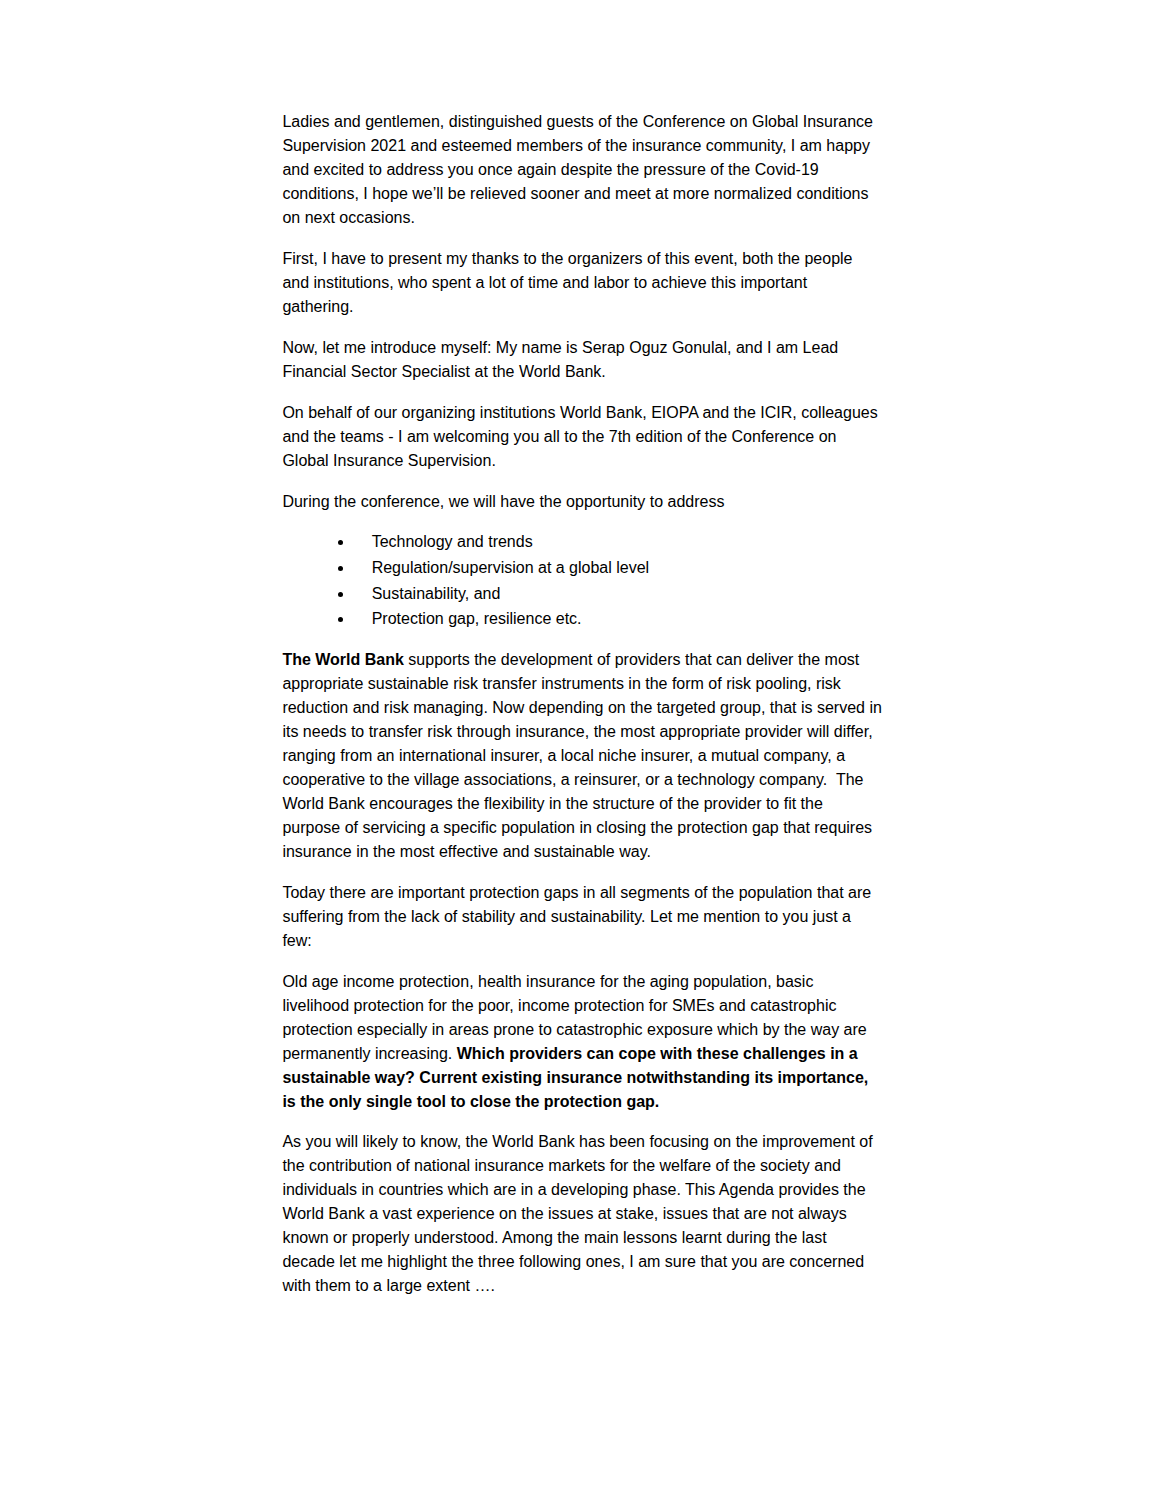Ladies and gentlemen, distinguished guests of the Conference on Global Insurance Supervision 2021 and esteemed members of the insurance community, I am happy and excited to address you once again despite the pressure of the Covid-19 conditions, I hope we’ll be relieved sooner and meet at more normalized conditions on next occasions.
First, I have to present my thanks to the organizers of this event, both the people and institutions, who spent a lot of time and labor to achieve this important gathering.
Now, let me introduce myself: My name is Serap Oguz Gonulal, and I am Lead Financial Sector Specialist at the World Bank.
On behalf of our organizing institutions World Bank, EIOPA and the ICIR, colleagues and the teams - I am welcoming you all to the 7th edition of the Conference on Global Insurance Supervision.
During the conference, we will have the opportunity to address
Technology and trends
Regulation/supervision at a global level
Sustainability, and
Protection gap, resilience etc.
The World Bank supports the development of providers that can deliver the most appropriate sustainable risk transfer instruments in the form of risk pooling, risk reduction and risk managing. Now depending on the targeted group, that is served in its needs to transfer risk through insurance, the most appropriate provider will differ, ranging from an international insurer, a local niche insurer, a mutual company, a cooperative to the village associations, a reinsurer, or a technology company. The World Bank encourages the flexibility in the structure of the provider to fit the purpose of servicing a specific population in closing the protection gap that requires insurance in the most effective and sustainable way.
Today there are important protection gaps in all segments of the population that are suffering from the lack of stability and sustainability. Let me mention to you just a few:
Old age income protection, health insurance for the aging population, basic livelihood protection for the poor, income protection for SMEs and catastrophic protection especially in areas prone to catastrophic exposure which by the way are permanently increasing. Which providers can cope with these challenges in a sustainable way? Current existing insurance notwithstanding its importance, is the only single tool to close the protection gap.
As you will likely to know, the World Bank has been focusing on the improvement of the contribution of national insurance markets for the welfare of the society and individuals in countries which are in a developing phase. This Agenda provides the World Bank a vast experience on the issues at stake, issues that are not always known or properly understood. Among the main lessons learnt during the last decade let me highlight the three following ones, I am sure that you are concerned with them to a large extent ….